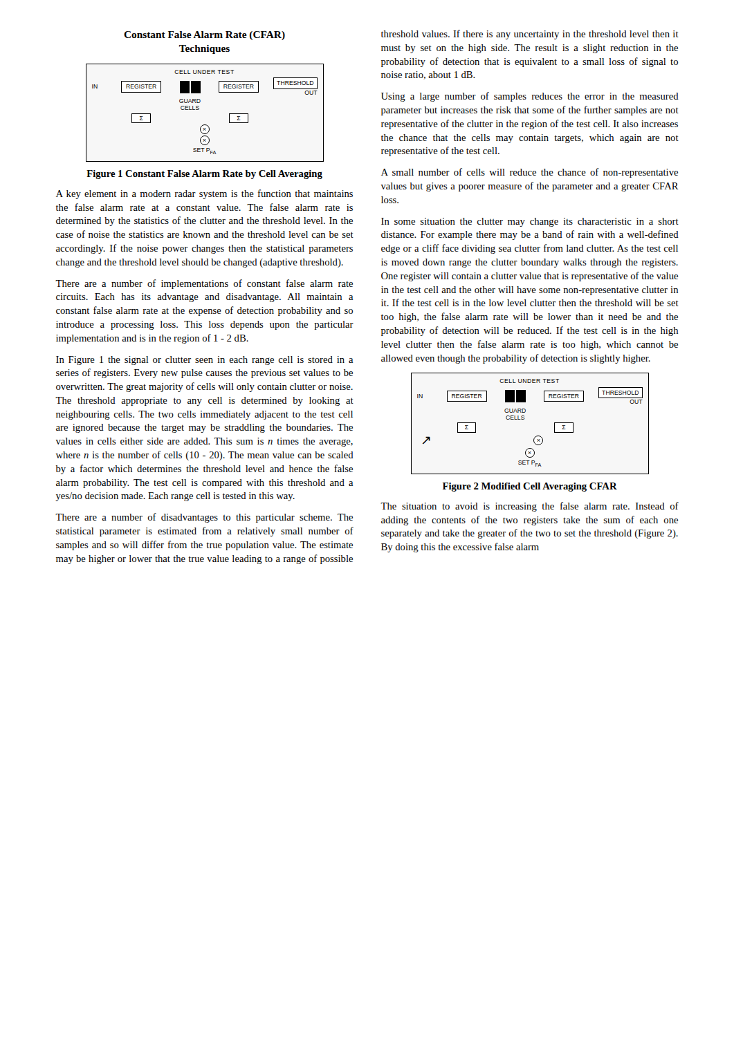Constant False Alarm Rate (CFAR)
Techniques
CELL UNDER TEST
| IN | REGISTER | | REGISTER | THRESHOLD OUT |
| | GUARD CELLS | |
| | Σ | | Σ | |
| × |
| × |
| SET P FA |
Figure 1 Constant False Alarm Rate by Cell Averaging
A key element in a modern radar system is the function that maintains the false alarm rate at a constant value. The false alarm rate is determined by the statistics of the clutter and the threshold level. In the case of noise the statistics are known and the threshold level can be set accordingly. If the noise power changes then the statistical parameters change and the threshold level should be changed (adaptive threshold).
There are a number of implementations of constant false alarm rate circuits. Each has its advantage and disadvantage. All maintain a constant false alarm rate at the expense of detection probability and so introduce a processing loss. This loss depends upon the particular implementation and is in the region of 1 - 2 dB.
In Figure 1 the signal or clutter seen in each range cell is stored in a series of registers. Every new pulse causes the previous set values to be overwritten. The great majority of cells will only contain clutter or noise. The threshold appropriate to any cell is determined by looking at neighbouring cells. The two cells immediately adjacent to the test cell are ignored because the target may be straddling the boundaries. The values in cells either side are added. This sum is n times the average, where n is the number of cells (10 - 20). The mean value can be scaled by a factor which determines the threshold level and hence the false alarm probability. The test cell is compared with this threshold and a yes/no decision made. Each range cell is tested in this way.
There are a number of disadvantages to this particular scheme. The statistical parameter is estimated from a relatively small number of samples and so will differ from the true population value. The estimate may be higher or lower that the true value leading to a range of possible threshold values. If there is any uncertainty in the threshold level then it must by set on the high side. The result is a slight reduction in the probability of detection that is equivalent to a small loss of signal to noise ratio, about 1 dB.
Using a large number of samples reduces the error in the measured parameter but increases the risk that some of the further samples are not representative of the clutter in the region of the test cell. It also increases the chance that the cells may contain targets, which again are not representative of the test cell.
A small number of cells will reduce the chance of non-representative values but gives a poorer measure of the parameter and a greater CFAR loss.
In some situation the clutter may change its characteristic in a short distance. For example there may be a band of rain with a well-defined edge or a cliff face dividing sea clutter from land clutter. As the test cell is moved down range the clutter boundary walks through the registers. One register will contain a clutter value that is representative of the value in the test cell and the other will have some non-representative clutter in it. If the test cell is in the low level clutter then the threshold will be set too high, the false alarm rate will be lower than it need be and the probability of detection will be reduced. If the test cell is in the high level clutter then the false alarm rate is too high, which cannot be allowed even though the probability of detection is slightly higher.
CELL UNDER TEST
| IN | REGISTER | | REGISTER | THRESHOLD OUT |
| | GUARD CELLS | |
| | Σ | | Σ | |
| ↗ | × |
| × |
| SET P FA |
Figure 2 Modified Cell Averaging CFAR
The situation to avoid is increasing the false alarm rate. Instead of adding the contents of the two registers take the sum of each one separately and take the greater of the two to set the threshold (Figure 2). By doing this the excessive false alarm